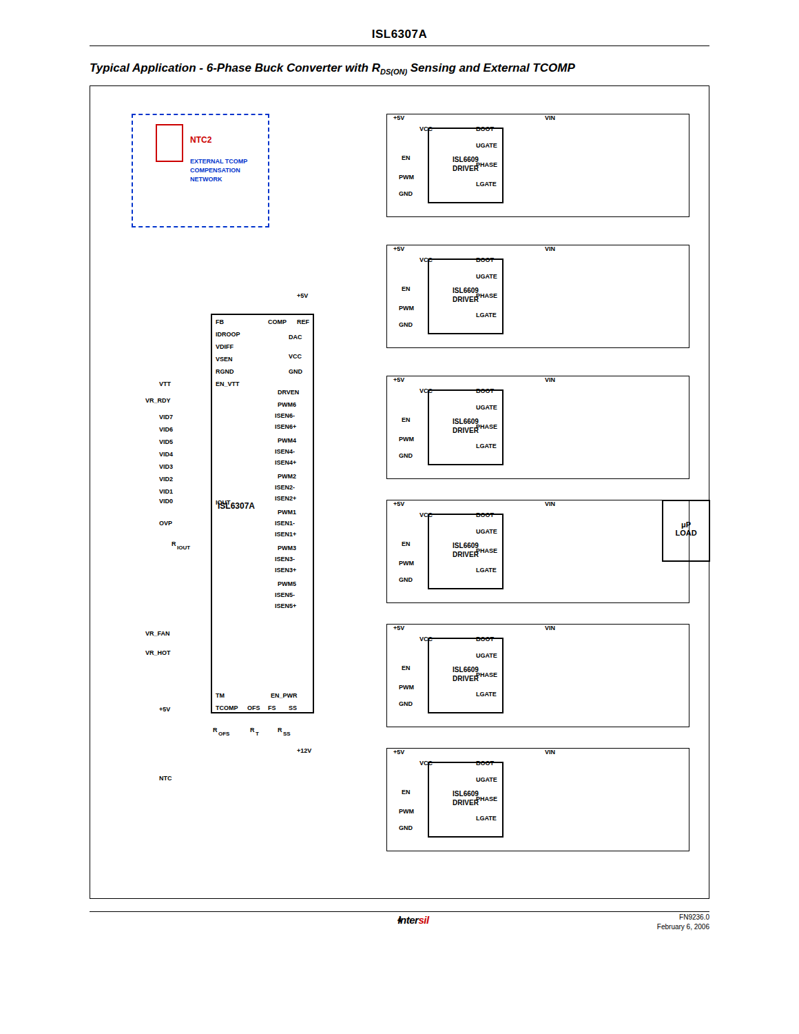ISL6307A
Typical Application - 6-Phase Buck Converter with RDS(ON) Sensing and External TCOMP
NTC2
EXTERNAL TCOMP
COMPENSATION
NETWORK
ISL6307A
FB
IDROOP
VDIFF
VSEN
RGND
EN_VTT
IOUT
TM
TCOMP
OFS
FS
SS
COMP
REF
DAC
VCC
GND
DRVEN
PWM6
ISEN6-
ISEN6+
PWM4
ISEN4-
ISEN4+
PWM2
ISEN2-
ISEN2+
PWM1
ISEN1-
ISEN1+
PWM3
ISEN3-
ISEN3+
PWM5
ISEN5-
ISEN5+
EN_PWR
VTT
VR_RDY
VID7
VID6
VID5
VID4
VID3
VID2
VID1
VID0
OVP
VR_FAN
VR_HOT
R
IOUT
R
OFS
R
T
R
SS
+12V
+5V
NTC
+5V
ISL6609
DRIVER
+5V
VCC
BOOT
VIN
UGATE
EN
PHASE
PWM
LGATE
GND
ISL6609
DRIVER
+5V
VCC
BOOT
VIN
UGATE
EN
PHASE
PWM
LGATE
GND
ISL6609
DRIVER
+5V
VCC
BOOT
VIN
UGATE
EN
PHASE
PWM
LGATE
GND
ISL6609
DRIVER
+5V
VCC
BOOT
VIN
UGATE
EN
PHASE
PWM
LGATE
GND
ISL6609
DRIVER
+5V
VCC
BOOT
VIN
UGATE
EN
PHASE
PWM
LGATE
GND
ISL6609
DRIVER
+5V
VCC
BOOT
VIN
UGATE
EN
PHASE
PWM
LGATE
GND
μP
LOAD
4
intersil
FN9236.0
February 6, 2006